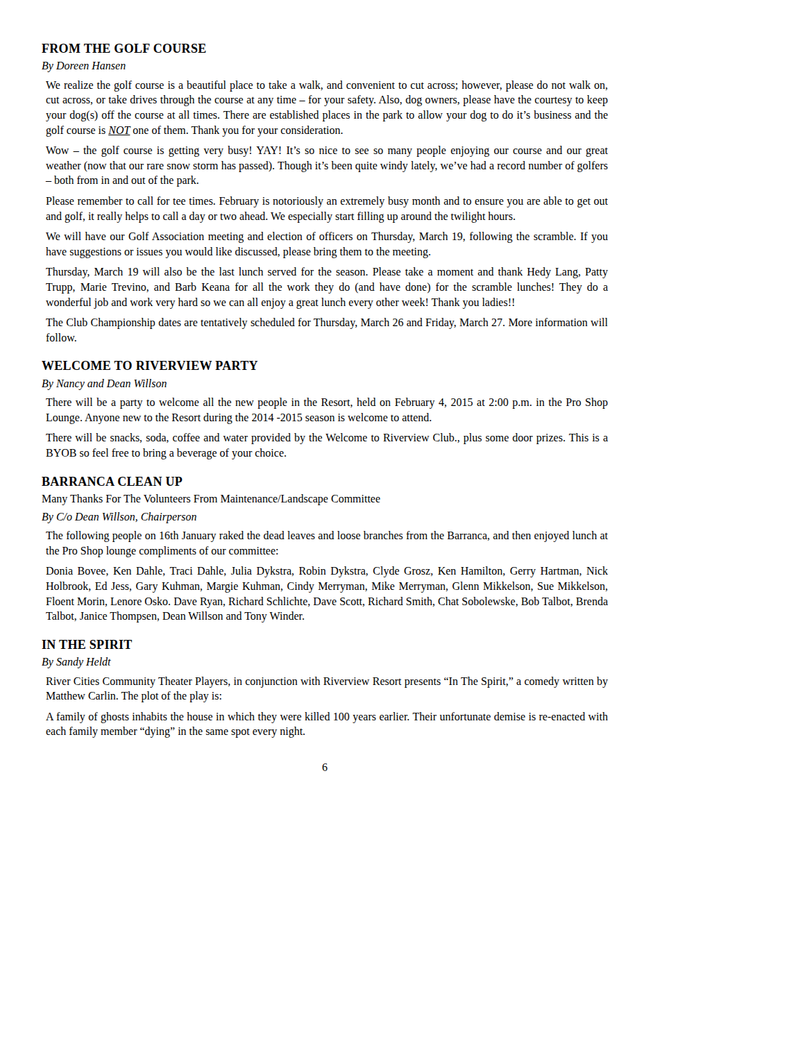FROM THE GOLF COURSE
By Doreen Hansen
We realize the golf course is a beautiful place to take a walk, and convenient to cut across; however, please do not walk on, cut across, or take drives through the course at any time – for your safety. Also, dog owners, please have the courtesy to keep your dog(s) off the course at all times. There are established places in the park to allow your dog to do it’s business and the golf course is NOT one of them. Thank you for your consideration.
Wow – the golf course is getting very busy! YAY! It’s so nice to see so many people enjoying our course and our great weather (now that our rare snow storm has passed). Though it’s been quite windy lately, we’ve had a record number of golfers – both from in and out of the park.
Please remember to call for tee times. February is notoriously an extremely busy month and to ensure you are able to get out and golf, it really helps to call a day or two ahead. We especially start filling up around the twilight hours.
We will have our Golf Association meeting and election of officers on Thursday, March 19, following the scramble. If you have suggestions or issues you would like discussed, please bring them to the meeting.
Thursday, March 19 will also be the last lunch served for the season. Please take a moment and thank Hedy Lang, Patty Trupp, Marie Trevino, and Barb Keana for all the work they do (and have done) for the scramble lunches! They do a wonderful job and work very hard so we can all enjoy a great lunch every other week! Thank you ladies!!
The Club Championship dates are tentatively scheduled for Thursday, March 26 and Friday, March 27. More information will follow.
WELCOME TO RIVERVIEW PARTY
By Nancy and Dean Willson
There will be a party to welcome all the new people in the Resort, held on February 4, 2015 at 2:00 p.m. in the Pro Shop Lounge. Anyone new to the Resort during the 2014 -2015 season is welcome to attend.
There will be snacks, soda, coffee and water provided by the Welcome to Riverview Club., plus some door prizes. This is a BYOB so feel free to bring a beverage of your choice.
BARRANCA CLEAN UP
Many Thanks For The Volunteers From Maintenance/Landscape Committee
By C/o Dean Willson, Chairperson
The following people on 16th January raked the dead leaves and loose branches from the Barranca, and then enjoyed lunch at the Pro Shop lounge compliments of our committee:
Donia Bovee, Ken Dahle, Traci Dahle, Julia Dykstra, Robin Dykstra, Clyde Grosz, Ken Hamilton, Gerry Hartman, Nick Holbrook, Ed Jess, Gary Kuhman, Margie Kuhman, Cindy Merryman, Mike Merryman, Glenn Mikkelson, Sue Mikkelson, Floent Morin, Lenore Osko. Dave Ryan, Richard Schlichte, Dave Scott, Richard Smith, Chat Sobolewske, Bob Talbot, Brenda Talbot, Janice Thompsen, Dean Willson and Tony Winder.
IN THE SPIRIT
By Sandy Heldt
River Cities Community Theater Players, in conjunction with Riverview Resort presents “In The Spirit,” a comedy written by Matthew Carlin. The plot of the play is:
A family of ghosts inhabits the house in which they were killed 100 years earlier. Their unfortunate demise is re-enacted with each family member “dying” in the same spot every night.
6